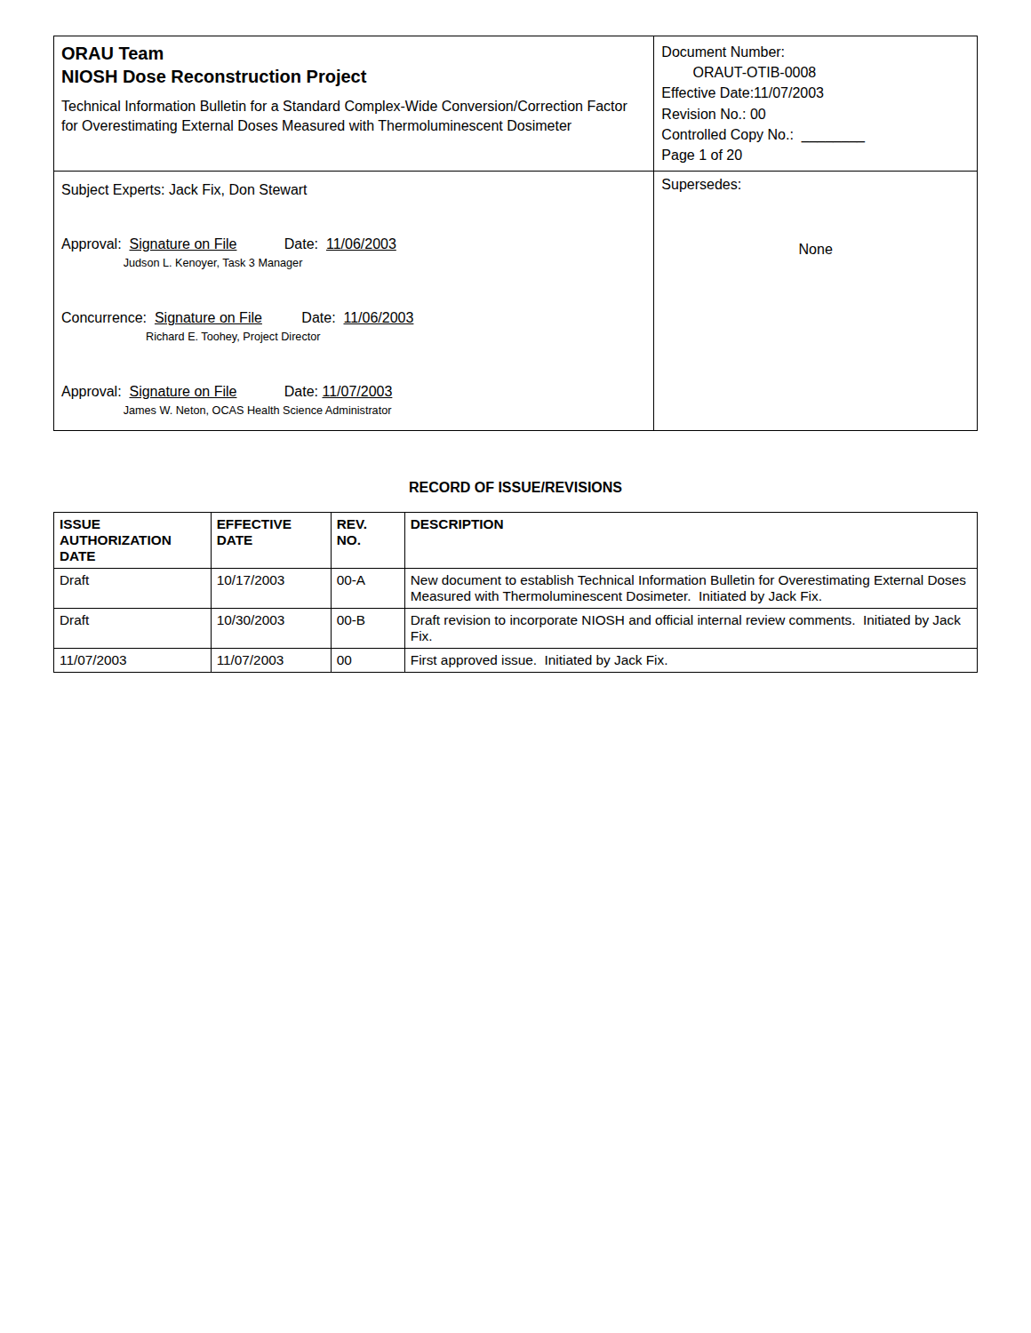| ORAU Team NIOSH Dose Reconstruction Project Technical Information Bulletin for a Standard Complex-Wide Conversion/Correction Factor for Overestimating External Doses Measured with Thermoluminescent Dosimeter | Document Number: ORAUT-OTIB-0008 Effective Date:11/07/2003 Revision No.: 00 Controlled Copy No.: ________ Page 1 of 20 |
| Subject Experts: Jack Fix, Don Stewart Approval: Signature on File Date: 11/06/2003 Judson L. Kenoyer, Task 3 Manager Concurrence: Signature on File Date: 11/06/2003 Richard E. Toohey, Project Director Approval: Signature on File Date: 11/07/2003 James W. Neton, OCAS Health Science Administrator | Supersedes: None |
RECORD OF ISSUE/REVISIONS
| ISSUE AUTHORIZATION DATE | EFFECTIVE DATE | REV. NO. | DESCRIPTION |
| --- | --- | --- | --- |
| Draft | 10/17/2003 | 00-A | New document to establish Technical Information Bulletin for Overestimating External Doses Measured with Thermoluminescent Dosimeter. Initiated by Jack Fix. |
| Draft | 10/30/2003 | 00-B | Draft revision to incorporate NIOSH and official internal review comments. Initiated by Jack Fix. |
| 11/07/2003 | 11/07/2003 | 00 | First approved issue. Initiated by Jack Fix. |